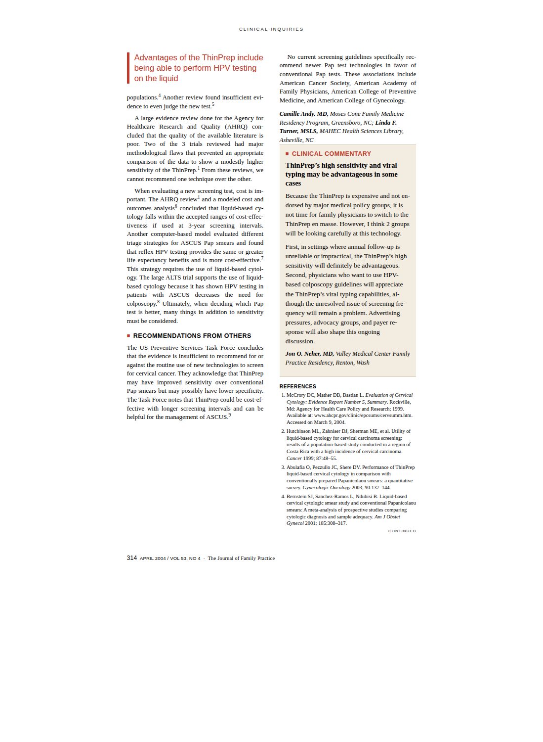Clinical Inquiries
Advantages of the ThinPrep include being able to perform HPV testing on the liquid
populations.4 Another review found insufficient evidence to even judge the new test.5
A large evidence review done for the Agency for Healthcare Research and Quality (AHRQ) concluded that the quality of the available literature is poor. Two of the 3 trials reviewed had major methodological flaws that prevented an appropriate comparison of the data to show a modestly higher sensitivity of the ThinPrep.1 From these reviews, we cannot recommend one technique over the other.
When evaluating a new screening test, cost is important. The AHRQ review1 and a modeled cost and outcomes analysis6 concluded that liquid-based cytology falls within the accepted ranges of cost-effectiveness if used at 3-year screening intervals. Another computer-based model evaluated different triage strategies for ASCUS Pap smears and found that reflex HPV testing provides the same or greater life expectancy benefits and is more cost-effective.7 This strategy requires the use of liquid-based cytology. The large ALTS trial supports the use of liquid-based cytology because it has shown HPV testing in patients with ASCUS decreases the need for colposcopy.8 Ultimately, when deciding which Pap test is better, many things in addition to sensitivity must be considered.
Recommendations from others
The US Preventive Services Task Force concludes that the evidence is insufficient to recommend for or against the routine use of new technologies to screen for cervical cancer. They acknowledge that ThinPrep may have improved sensitivity over conventional Pap smears but may possibly have lower specificity. The Task Force notes that ThinPrep could be cost-effective with longer screening intervals and can be helpful for the management of ASCUS.9
No current screening guidelines specifically recommend newer Pap test technologies in favor of conventional Pap tests. These associations include American Cancer Society, American Academy of Family Physicians, American College of Preventive Medicine, and American College of Gynecology.
Camille Andy, MD, Moses Cone Family Medicine Residency Program, Greensboro, NC; Linda F. Turner, MSLS, MAHEC Health Sciences Library, Asheville, NC
Clinical commentary
ThinPrep’s high sensitivity and viral typing may be advantageous in some cases
Because the ThinPrep is expensive and not endorsed by major medical policy groups, it is not time for family physicians to switch to the ThinPrep en masse. However, I think 2 groups will be looking carefully at this technology.
First, in settings where annual follow-up is unreliable or impractical, the ThinPrep’s high sensitivity will definitely be advantageous. Second, physicians who want to use HPV-based colposcopy guidelines will appreciate the ThinPrep’s viral typing capabilities, although the unresolved issue of screening frequency will remain a problem. Advertising pressures, advocacy groups, and payer response will also shape this ongoing discussion.
Jon O. Neher, MD, Valley Medical Center Family Practice Residency, Renton, Wash
REFERENCES
McCrory DC, Mather DB, Bastian L. Evaluation of Cervical Cytology: Evidence Report Number 5, Summary. Rockville, Md: Agency for Health Care Policy and Research; 1999. Available at: www.ahcpr.gov/clinic/epcsums/cervsumm.htm. Accessed on March 9, 2004.
Hutchinson ML, Zahniser DJ, Sherman ME, et al. Utility of liquid-based cytology for cervical carcinoma screening: results of a population-based study conducted in a region of Costa Rica with a high incidence of cervical carcinoma. Cancer 1999; 87:48–55.
Abulafia O, Pezzullo JC, Shere DV. Performance of ThinPrep liquid-based cervical cytology in comparison with conventionally prepared Papanicolaou smears: a quantitative survey. Gynecologic Oncology 2003; 90:137–144.
Bernstein SJ, Sanchez-Ramos L, Ndubisi B. Liquid-based cervical cytologic smear study and conventional Papanicolaou smears: A meta-analysis of prospective studies comparing cytologic diagnosis and sample adequacy. Am J Obstet Gynecol 2001; 185:308–317.
CONTINUED
314 APRIL 2004 / VOL 53, NO 4 · The Journal of Family Practice